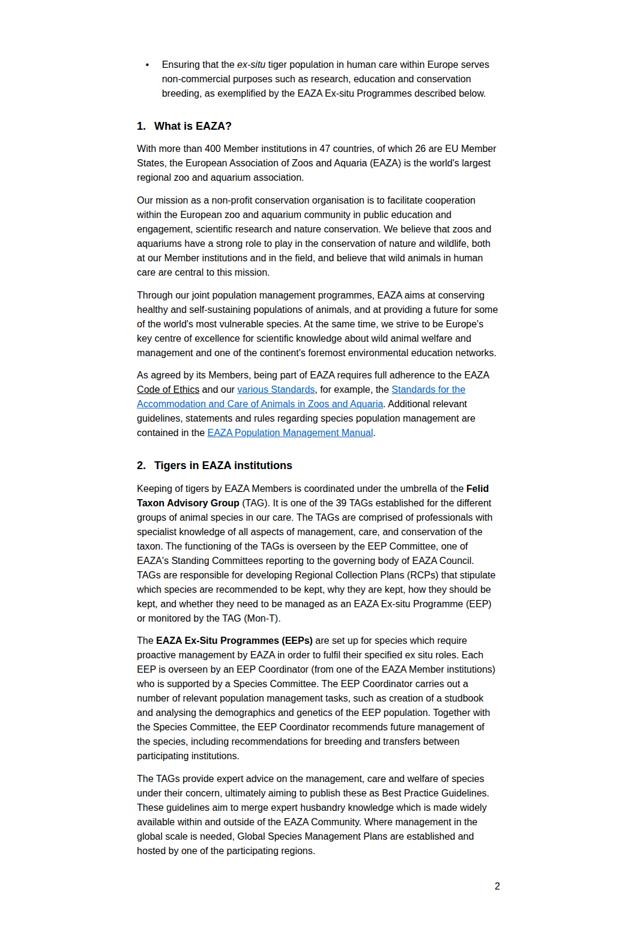Ensuring that the ex-situ tiger population in human care within Europe serves non-commercial purposes such as research, education and conservation breeding, as exemplified by the EAZA Ex-situ Programmes described below.
1. What is EAZA?
With more than 400 Member institutions in 47 countries, of which 26 are EU Member States, the European Association of Zoos and Aquaria (EAZA) is the world's largest regional zoo and aquarium association.
Our mission as a non-profit conservation organisation is to facilitate cooperation within the European zoo and aquarium community in public education and engagement, scientific research and nature conservation. We believe that zoos and aquariums have a strong role to play in the conservation of nature and wildlife, both at our Member institutions and in the field, and believe that wild animals in human care are central to this mission.
Through our joint population management programmes, EAZA aims at conserving healthy and self-sustaining populations of animals, and at providing a future for some of the world's most vulnerable species. At the same time, we strive to be Europe's key centre of excellence for scientific knowledge about wild animal welfare and management and one of the continent's foremost environmental education networks.
As agreed by its Members, being part of EAZA requires full adherence to the EAZA Code of Ethics and our various Standards, for example, the Standards for the Accommodation and Care of Animals in Zoos and Aquaria. Additional relevant guidelines, statements and rules regarding species population management are contained in the EAZA Population Management Manual.
2. Tigers in EAZA institutions
Keeping of tigers by EAZA Members is coordinated under the umbrella of the Felid Taxon Advisory Group (TAG). It is one of the 39 TAGs established for the different groups of animal species in our care. The TAGs are comprised of professionals with specialist knowledge of all aspects of management, care, and conservation of the taxon. The functioning of the TAGs is overseen by the EEP Committee, one of EAZA's Standing Committees reporting to the governing body of EAZA Council. TAGs are responsible for developing Regional Collection Plans (RCPs) that stipulate which species are recommended to be kept, why they are kept, how they should be kept, and whether they need to be managed as an EAZA Ex-situ Programme (EEP) or monitored by the TAG (Mon-T).
The EAZA Ex-Situ Programmes (EEPs) are set up for species which require proactive management by EAZA in order to fulfil their specified ex situ roles. Each EEP is overseen by an EEP Coordinator (from one of the EAZA Member institutions) who is supported by a Species Committee. The EEP Coordinator carries out a number of relevant population management tasks, such as creation of a studbook and analysing the demographics and genetics of the EEP population. Together with the Species Committee, the EEP Coordinator recommends future management of the species, including recommendations for breeding and transfers between participating institutions.
The TAGs provide expert advice on the management, care and welfare of species under their concern, ultimately aiming to publish these as Best Practice Guidelines. These guidelines aim to merge expert husbandry knowledge which is made widely available within and outside of the EAZA Community. Where management in the global scale is needed, Global Species Management Plans are established and hosted by one of the participating regions.
2